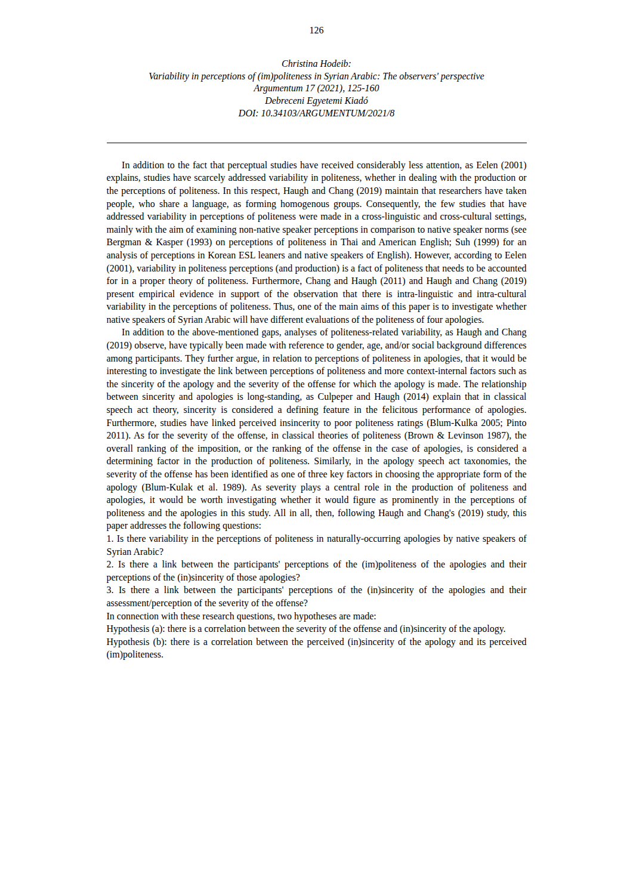126
Christina Hodeib: Variability in perceptions of (im)politeness in Syrian Arabic: The observers' perspective Argumentum 17 (2021), 125-160 Debreceni Egyetemi Kiadó DOI: 10.34103/ARGUMENTUM/2021/8
In addition to the fact that perceptual studies have received considerably less attention, as Eelen (2001) explains, studies have scarcely addressed variability in politeness, whether in dealing with the production or the perceptions of politeness. In this respect, Haugh and Chang (2019) maintain that researchers have taken people, who share a language, as forming homogenous groups. Consequently, the few studies that have addressed variability in perceptions of politeness were made in a cross-linguistic and cross-cultural settings, mainly with the aim of examining non-native speaker perceptions in comparison to native speaker norms (see Bergman & Kasper (1993) on perceptions of politeness in Thai and American English; Suh (1999) for an analysis of perceptions in Korean ESL leaners and native speakers of English). However, according to Eelen (2001), variability in politeness perceptions (and production) is a fact of politeness that needs to be accounted for in a proper theory of politeness. Furthermore, Chang and Haugh (2011) and Haugh and Chang (2019) present empirical evidence in support of the observation that there is intra-linguistic and intra-cultural variability in the perceptions of politeness. Thus, one of the main aims of this paper is to investigate whether native speakers of Syrian Arabic will have different evaluations of the politeness of four apologies.
In addition to the above-mentioned gaps, analyses of politeness-related variability, as Haugh and Chang (2019) observe, have typically been made with reference to gender, age, and/or social background differences among participants. They further argue, in relation to perceptions of politeness in apologies, that it would be interesting to investigate the link between perceptions of politeness and more context-internal factors such as the sincerity of the apology and the severity of the offense for which the apology is made. The relationship between sincerity and apologies is long-standing, as Culpeper and Haugh (2014) explain that in classical speech act theory, sincerity is considered a defining feature in the felicitous performance of apologies. Furthermore, studies have linked perceived insincerity to poor politeness ratings (Blum-Kulka 2005; Pinto 2011). As for the severity of the offense, in classical theories of politeness (Brown & Levinson 1987), the overall ranking of the imposition, or the ranking of the offense in the case of apologies, is considered a determining factor in the production of politeness. Similarly, in the apology speech act taxonomies, the severity of the offense has been identified as one of three key factors in choosing the appropriate form of the apology (Blum-Kulak et al. 1989). As severity plays a central role in the production of politeness and apologies, it would be worth investigating whether it would figure as prominently in the perceptions of politeness and the apologies in this study. All in all, then, following Haugh and Chang's (2019) study, this paper addresses the following questions:
1. Is there variability in the perceptions of politeness in naturally-occurring apologies by native speakers of Syrian Arabic?
2. Is there a link between the participants' perceptions of the (im)politeness of the apologies and their perceptions of the (in)sincerity of those apologies?
3. Is there a link between the participants' perceptions of the (in)sincerity of the apologies and their assessment/perception of the severity of the offense?
In connection with these research questions, two hypotheses are made:
Hypothesis (a): there is a correlation between the severity of the offense and (in)sincerity of the apology.
Hypothesis (b): there is a correlation between the perceived (in)sincerity of the apology and its perceived (im)politeness.